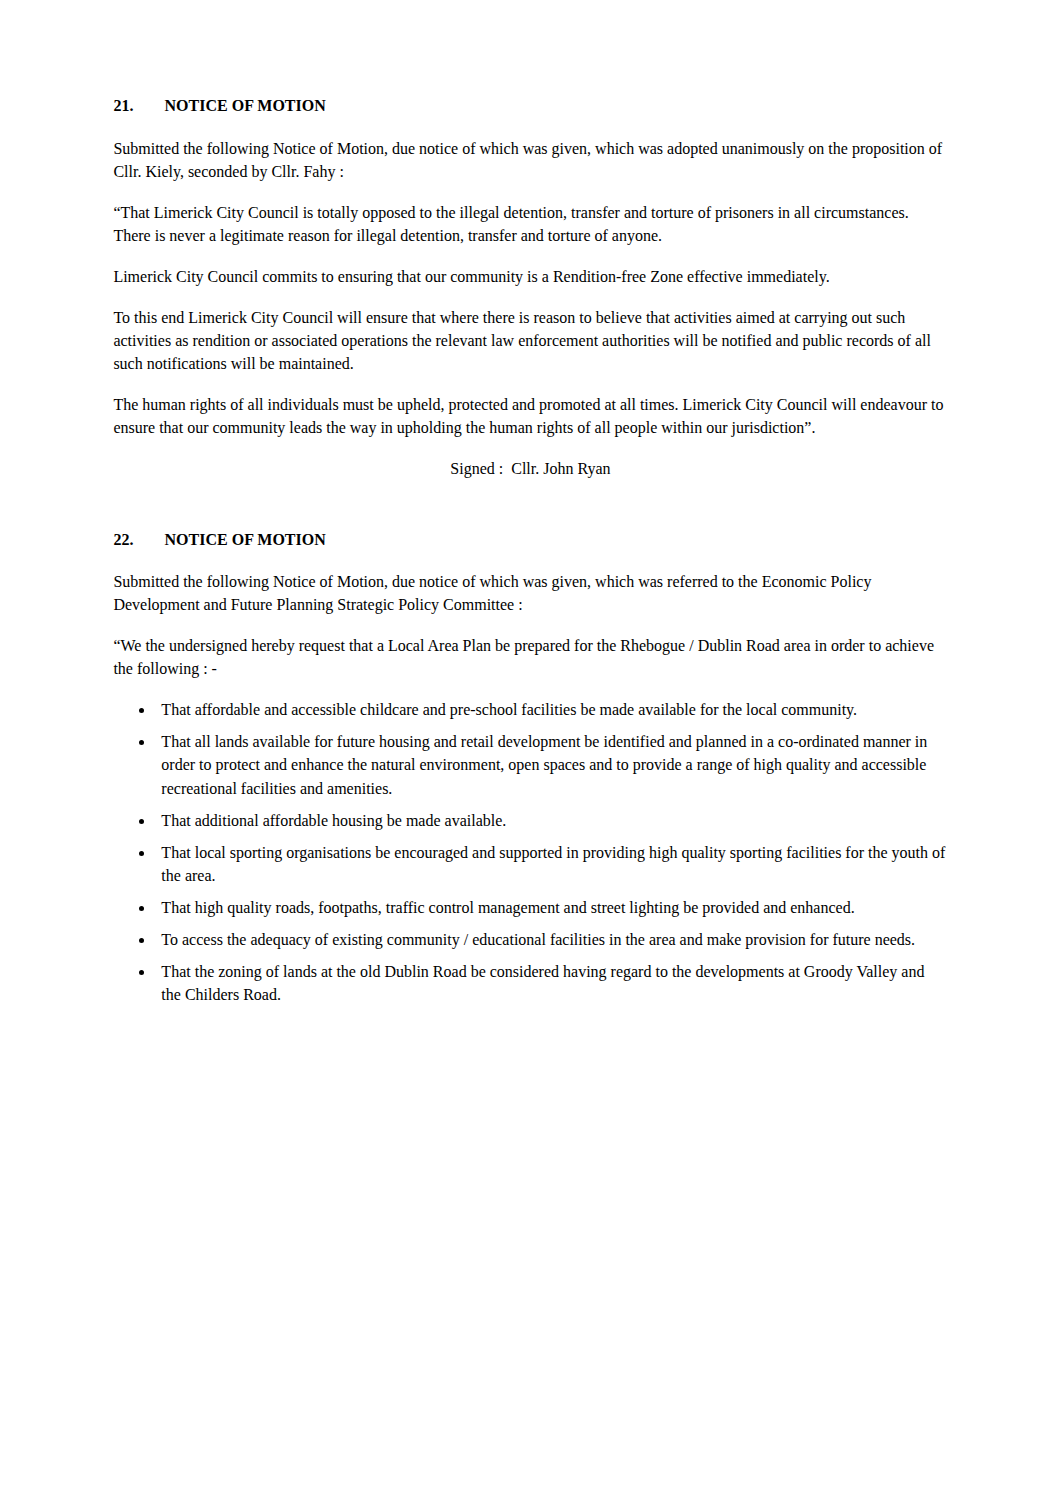21. NOTICE OF MOTION
Submitted the following Notice of Motion, due notice of which was given, which was adopted unanimously on the proposition of Cllr. Kiely, seconded by Cllr. Fahy :
“That Limerick City Council is totally opposed to the illegal detention, transfer and torture of prisoners in all circumstances. There is never a legitimate reason for illegal detention, transfer and torture of anyone.
Limerick City Council commits to ensuring that our community is a Rendition-free Zone effective immediately.
To this end Limerick City Council will ensure that where there is reason to believe that activities aimed at carrying out such activities as rendition or associated operations the relevant law enforcement authorities will be notified and public records of all such notifications will be maintained.
The human rights of all individuals must be upheld, protected and promoted at all times. Limerick City Council will endeavour to ensure that our community leads the way in upholding the human rights of all people within our jurisdiction”.
Signed : Cllr. John Ryan
22. NOTICE OF MOTION
Submitted the following Notice of Motion, due notice of which was given, which was referred to the Economic Policy Development and Future Planning Strategic Policy Committee :
“We the undersigned hereby request that a Local Area Plan be prepared for the Rhebogue / Dublin Road area in order to achieve the following : -
That affordable and accessible childcare and pre-school facilities be made available for the local community.
That all lands available for future housing and retail development be identified and planned in a co-ordinated manner in order to protect and enhance the natural environment, open spaces and to provide a range of high quality and accessible recreational facilities and amenities.
That additional affordable housing be made available.
That local sporting organisations be encouraged and supported in providing high quality sporting facilities for the youth of the area.
That high quality roads, footpaths, traffic control management and street lighting be provided and enhanced.
To access the adequacy of existing community / educational facilities in the area and make provision for future needs.
That the zoning of lands at the old Dublin Road be considered having regard to the developments at Groody Valley and the Childers Road.